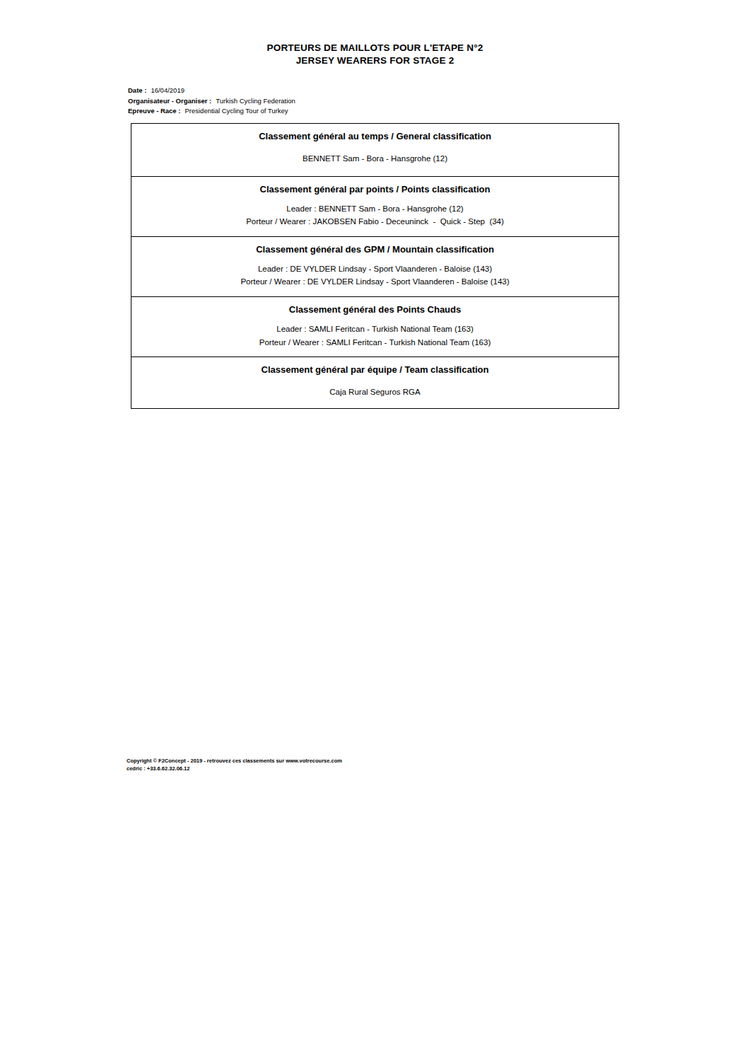PORTEURS DE MAILLOTS POUR L'ETAPE N°2
JERSEY WEARERS FOR STAGE 2
Date : 16/04/2019
Organisateur - Organiser : Turkish Cycling Federation
Epreuve - Race : Presidential Cycling Tour of Turkey
Classement général au temps / General classification
BENNETT Sam - Bora - Hansgrohe (12)
Classement général par points / Points classification
Leader : BENNETT Sam - Bora - Hansgrohe (12)
Porteur / Wearer : JAKOBSEN Fabio - Deceuninck - Quick - Step (34)
Classement général des GPM / Mountain classification
Leader : DE VYLDER Lindsay - Sport Vlaanderen - Baloise (143)
Porteur / Wearer : DE VYLDER Lindsay - Sport Vlaanderen - Baloise (143)
Classement général des Points Chauds
Leader : SAMLI Feritcan - Turkish National Team (163)
Porteur / Wearer : SAMLI Feritcan - Turkish National Team (163)
Classement général par équipe / Team classification
Caja Rural Seguros RGA
Copyright © F2Concept - 2019 - retrouvez ces classements sur www.votrecourse.com
cedric : +33.6.62.32.06.12